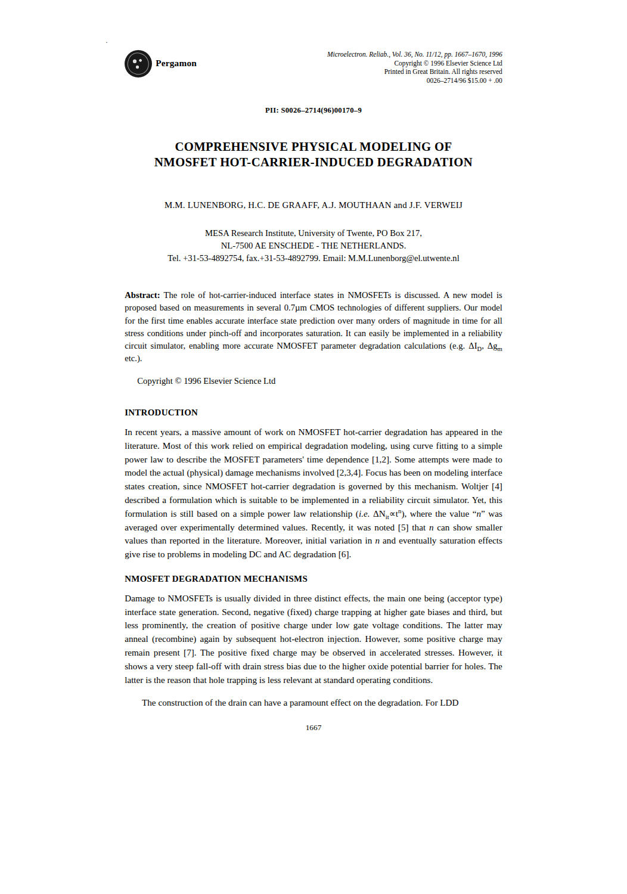.
Pergamon
Microelectron. Reliab., Vol. 36, No. 11/12, pp. 1667–1670, 1996
Copyright © 1996 Elsevier Science Ltd
Printed in Great Britain. All rights reserved
0026–2714/96 $15.00 + .00
PII: S0026–2714(96)00170–9
Comprehensive Physical Modeling of
NMOSFET Hot-Carrier-Induced Degradation
M.M. LUNENBORG, H.C. DE GRAAFF, A.J. MOUTHAAN and J.F. VERWEIJ
MESA Research Institute, University of Twente, PO Box 217,
NL-7500 AE ENSCHEDE - THE NETHERLANDS.
Tel. +31-53-4892754, fax.+31-53-4892799. Email: M.M.Lunenborg@el.utwente.nl
Abstract: The role of hot-carrier-induced interface states in NMOSFETs is discussed. A new model is proposed based on measurements in several 0.7µm CMOS technologies of different suppliers. Our model for the first time enables accurate interface state prediction over many orders of magnitude in time for all stress conditions under pinch-off and incorporates saturation. It can easily be implemented in a reliability circuit simulator, enabling more accurate NMOSFET parameter degradation calculations (e.g. ΔID, Δgm etc.).
Copyright © 1996 Elsevier Science Ltd
Introduction
In recent years, a massive amount of work on NMOSFET hot-carrier degradation has appeared in the literature. Most of this work relied on empirical degradation modeling, using curve fitting to a simple power law to describe the MOSFET parameters' time dependence [1,2]. Some attempts were made to model the actual (physical) damage mechanisms involved [2,3,4]. Focus has been on modeling interface states creation, since NMOSFET hot-carrier degradation is governed by this mechanism. Woltjer [4] described a formulation which is suitable to be implemented in a reliability circuit simulator. Yet, this formulation is still based on a simple power law relationship (i.e. ΔNit∝tn), where the value “n” was averaged over experimentally determined values. Recently, it was noted [5] that n can show smaller values than reported in the literature. Moreover, initial variation in n and eventually saturation effects give rise to problems in modeling DC and AC degradation [6].
NMOSFET Degradation Mechanisms
Damage to NMOSFETs is usually divided in three distinct effects, the main one being (acceptor type) interface state generation. Second, negative (fixed) charge trapping at higher gate biases and third, but less prominently, the creation of positive charge under low gate voltage conditions. The latter may anneal (recombine) again by subsequent hot-electron injection. However, some positive charge may remain present [7]. The positive fixed charge may be observed in accelerated stresses. However, it shows a very steep fall-off with drain stress bias due to the higher oxide potential barrier for holes. The latter is the reason that hole trapping is less relevant at standard operating conditions.
The construction of the drain can have a paramount effect on the degradation. For LDD
1667